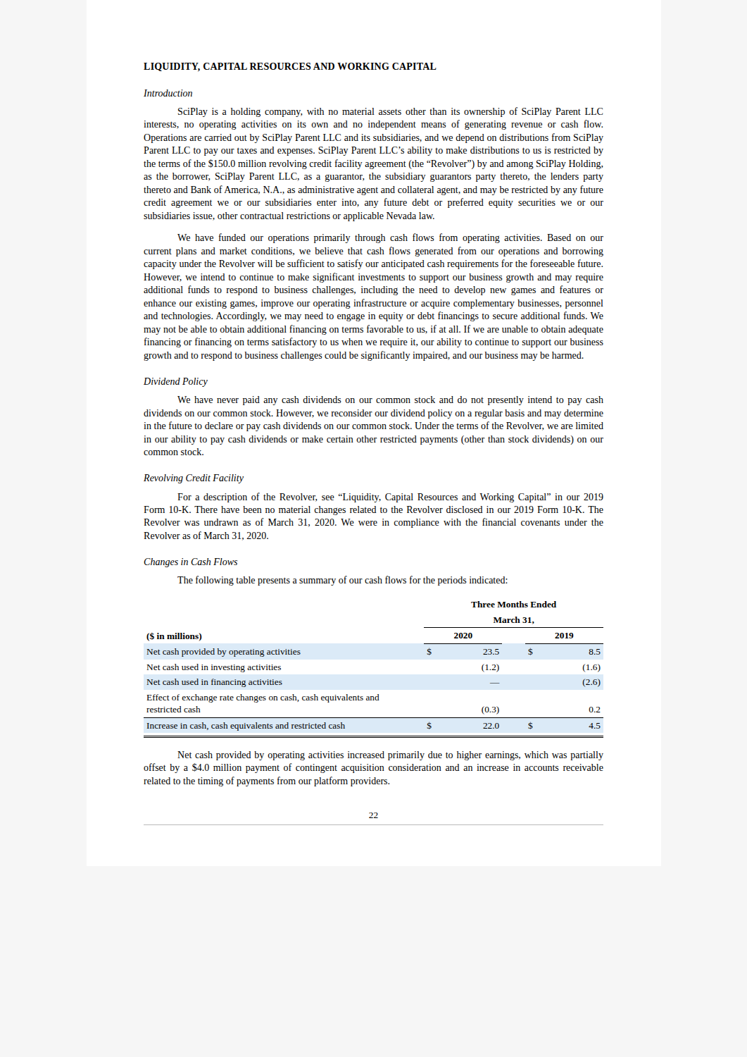LIQUIDITY, CAPITAL RESOURCES AND WORKING CAPITAL
Introduction
SciPlay is a holding company, with no material assets other than its ownership of SciPlay Parent LLC interests, no operating activities on its own and no independent means of generating revenue or cash flow. Operations are carried out by SciPlay Parent LLC and its subsidiaries, and we depend on distributions from SciPlay Parent LLC to pay our taxes and expenses. SciPlay Parent LLC’s ability to make distributions to us is restricted by the terms of the $150.0 million revolving credit facility agreement (the “Revolver”) by and among SciPlay Holding, as the borrower, SciPlay Parent LLC, as a guarantor, the subsidiary guarantors party thereto, the lenders party thereto and Bank of America, N.A., as administrative agent and collateral agent, and may be restricted by any future credit agreement we or our subsidiaries enter into, any future debt or preferred equity securities we or our subsidiaries issue, other contractual restrictions or applicable Nevada law.
We have funded our operations primarily through cash flows from operating activities. Based on our current plans and market conditions, we believe that cash flows generated from our operations and borrowing capacity under the Revolver will be sufficient to satisfy our anticipated cash requirements for the foreseeable future. However, we intend to continue to make significant investments to support our business growth and may require additional funds to respond to business challenges, including the need to develop new games and features or enhance our existing games, improve our operating infrastructure or acquire complementary businesses, personnel and technologies. Accordingly, we may need to engage in equity or debt financings to secure additional funds. We may not be able to obtain additional financing on terms favorable to us, if at all. If we are unable to obtain adequate financing or financing on terms satisfactory to us when we require it, our ability to continue to support our business growth and to respond to business challenges could be significantly impaired, and our business may be harmed.
Dividend Policy
We have never paid any cash dividends on our common stock and do not presently intend to pay cash dividends on our common stock. However, we reconsider our dividend policy on a regular basis and may determine in the future to declare or pay cash dividends on our common stock. Under the terms of the Revolver, we are limited in our ability to pay cash dividends or make certain other restricted payments (other than stock dividends) on our common stock.
Revolving Credit Facility
For a description of the Revolver, see “Liquidity, Capital Resources and Working Capital” in our 2019 Form 10-K. There have been no material changes related to the Revolver disclosed in our 2019 Form 10-K. The Revolver was undrawn as of March 31, 2020. We were in compliance with the financial covenants under the Revolver as of March 31, 2020.
Changes in Cash Flows
The following table presents a summary of our cash flows for the periods indicated:
| | | Three Months Ended |
| --- | --- | --- |
| | | March 31, |
| ($ in millions) | | 2020 | | 2019 |
| Net cash provided by operating activities | | $ | 23.5 | | $ | 8.5 |
| Net cash used in investing activities | | | (1.2) | | | (1.6) |
| Net cash used in financing activities | | | — | | | (2.6) |
| Effect of exchange rate changes on cash, cash equivalents and restricted cash | | | (0.3) | | | 0.2 |
| Increase in cash, cash equivalents and restricted cash | | $ | 22.0 | | $ | 4.5 |
Net cash provided by operating activities increased primarily due to higher earnings, which was partially offset by a $4.0 million payment of contingent acquisition consideration and an increase in accounts receivable related to the timing of payments from our platform providers.
22